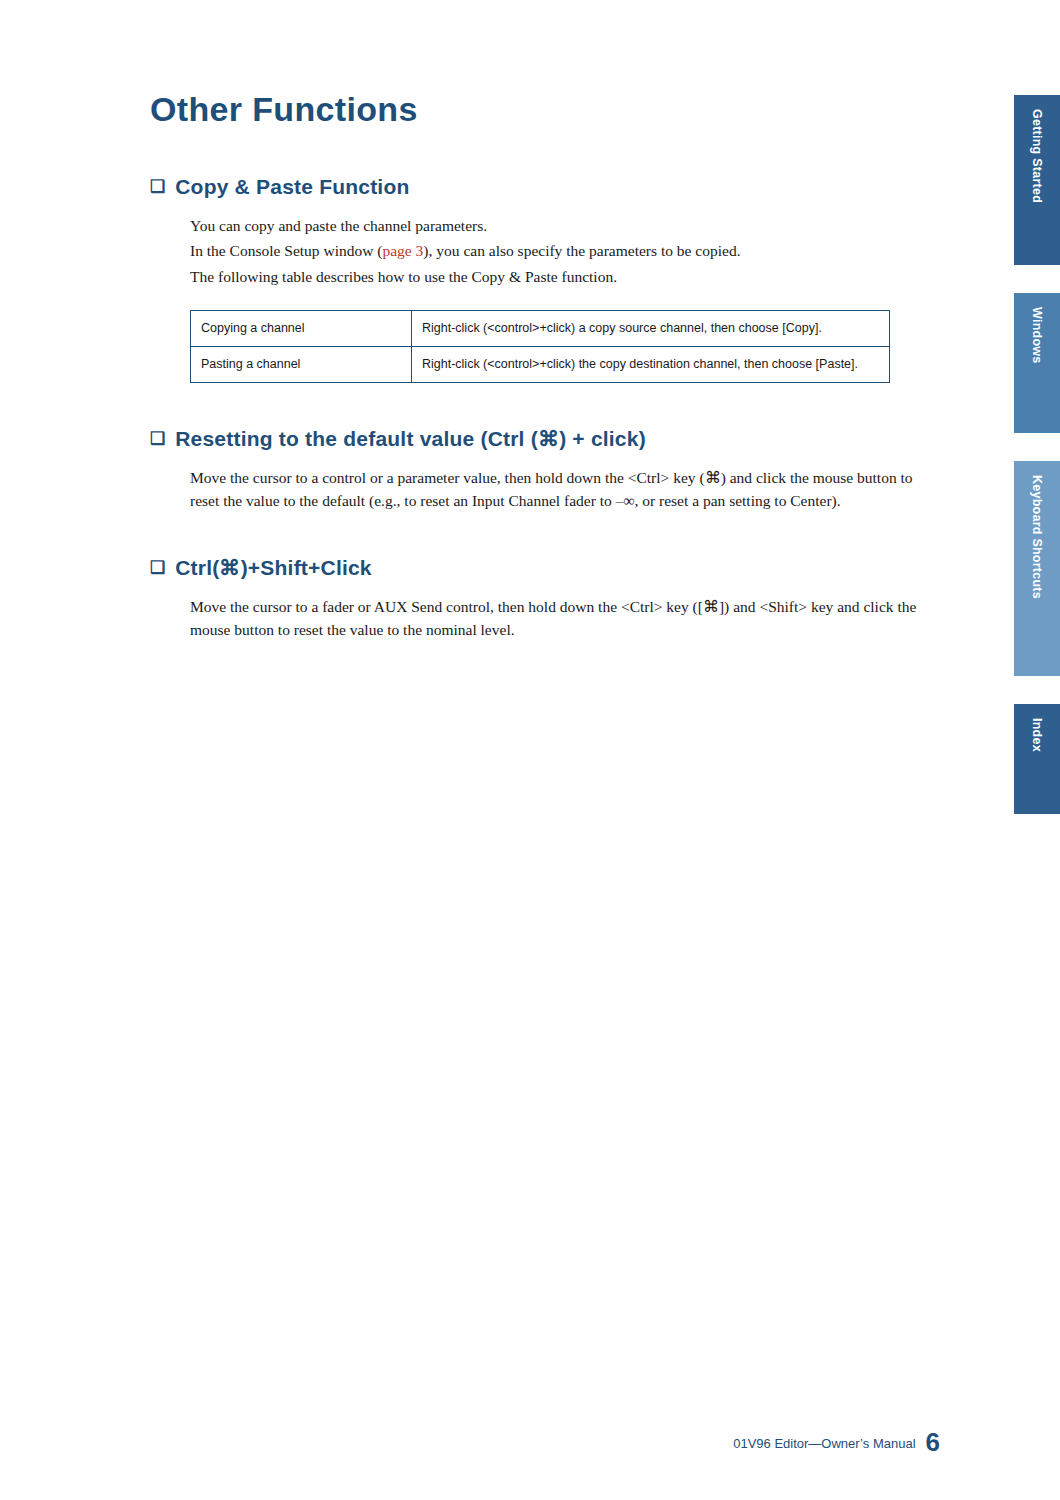Getting Started
Windows
Keyboard Shortcuts
Index
Other Functions
❑Copy & Paste Function
You can copy and paste the channel parameters.
In the Console Setup window (page 3), you can also specify the parameters to be copied.
The following table describes how to use the Copy & Paste function.
| Copying a channel | Right-click (<control>+click) a copy source channel, then choose [Copy]. |
| Pasting a channel | Right-click (<control>+click) the copy destination channel, then choose [Paste]. |
❑Resetting to the default value (Ctrl (⌘) + click)
Move the cursor to a control or a parameter value, then hold down the <Ctrl> key (⌘) and click the mouse button to reset the value to the default (e.g., to reset an Input Channel fader to –∞, or reset a pan setting to Center).
❑Ctrl(⌘)+Shift+Click
Move the cursor to a fader or AUX Send control, then hold down the <Ctrl> key ([⌘]) and <Shift> key and click the mouse button to reset the value to the nominal level.
01V96 Editor—Owner’s Manual6